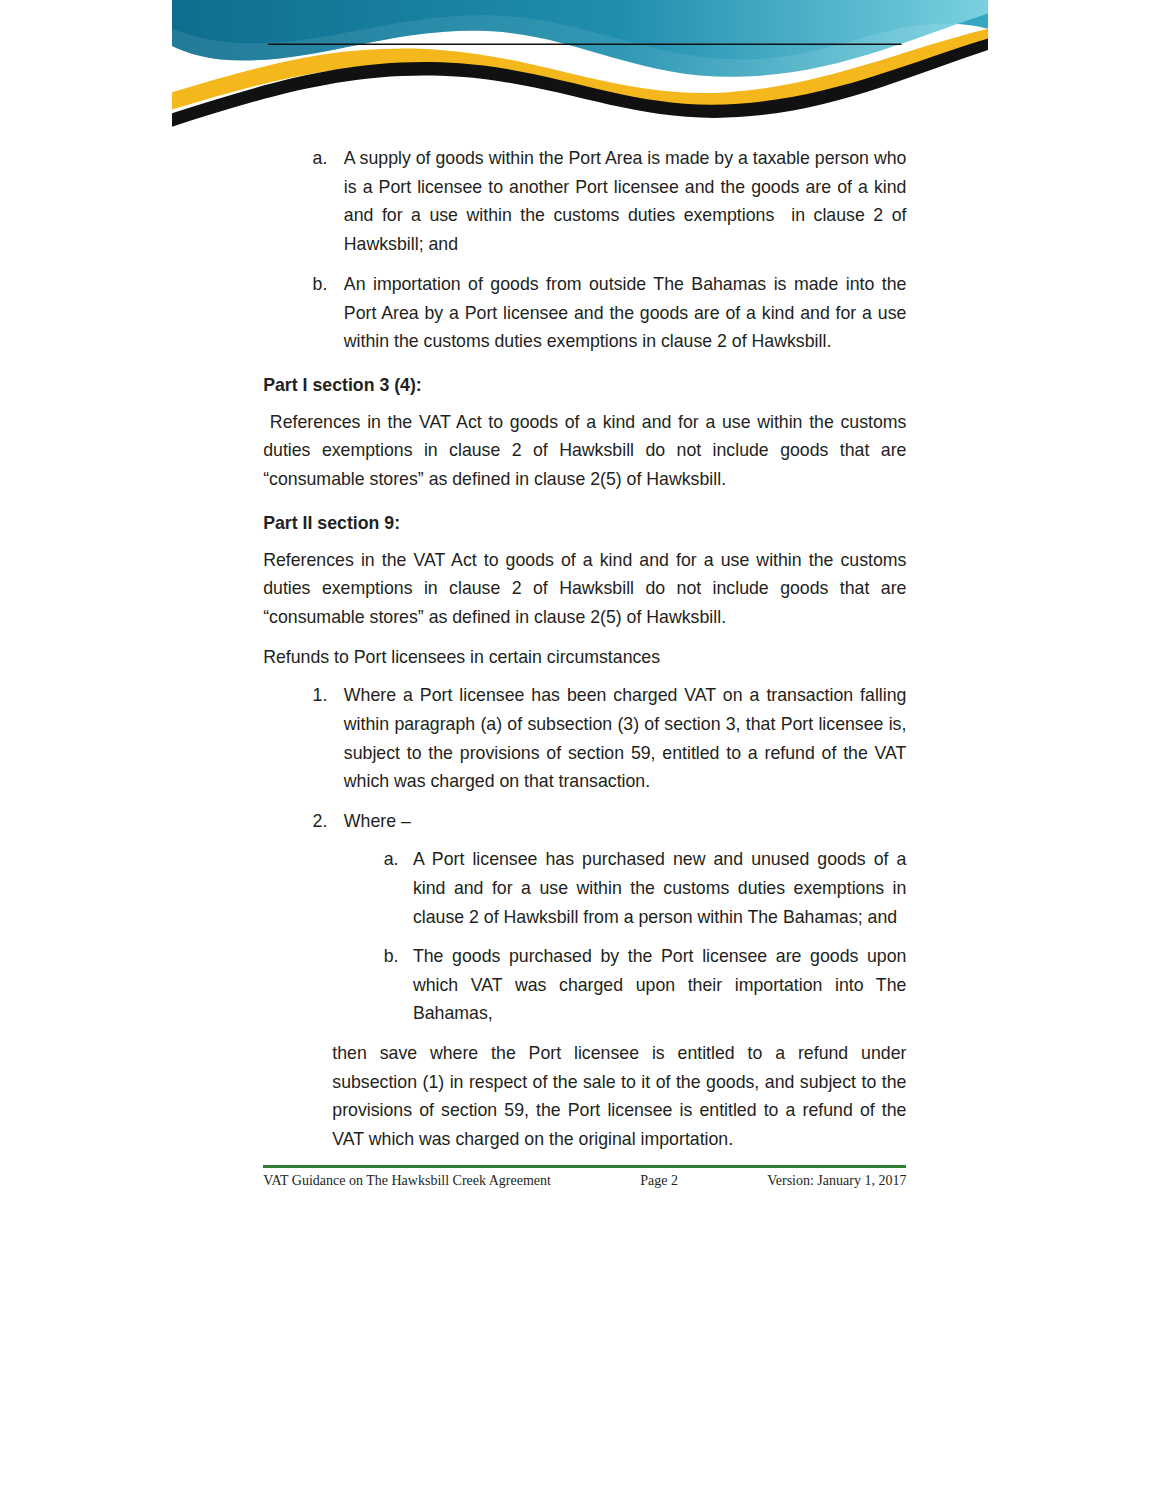A supply of goods within the Port Area is made by a taxable person who is a Port licensee to another Port licensee and the goods are of a kind and for a use within the customs duties exemptions in clause 2 of Hawksbill; and
An importation of goods from outside The Bahamas is made into the Port Area by a Port licensee and the goods are of a kind and for a use within the customs duties exemptions in clause 2 of Hawksbill.
Part I section 3 (4):
References in the VAT Act to goods of a kind and for a use within the customs duties exemptions in clause 2 of Hawksbill do not include goods that are “consumable stores” as defined in clause 2(5) of Hawksbill.
Part II section 9:
References in the VAT Act to goods of a kind and for a use within the customs duties exemptions in clause 2 of Hawksbill do not include goods that are “consumable stores” as defined in clause 2(5) of Hawksbill.
Refunds to Port licensees in certain circumstances
Where a Port licensee has been charged VAT on a transaction falling within paragraph (a) of subsection (3) of section 3, that Port licensee is, subject to the provisions of section 59, entitled to a refund of the VAT which was charged on that transaction.
Where –
A Port licensee has purchased new and unused goods of a kind and for a use within the customs duties exemptions in clause 2 of Hawksbill from a person within The Bahamas; and
The goods purchased by the Port licensee are goods upon which VAT was charged upon their importation into The Bahamas,
then save where the Port licensee is entitled to a refund under subsection (1) in respect of the sale to it of the goods, and subject to the provisions of section 59, the Port licensee is entitled to a refund of the VAT which was charged on the original importation.
VAT Guidance on The Hawksbill Creek Agreement
Page 2
Version: January 1, 2017